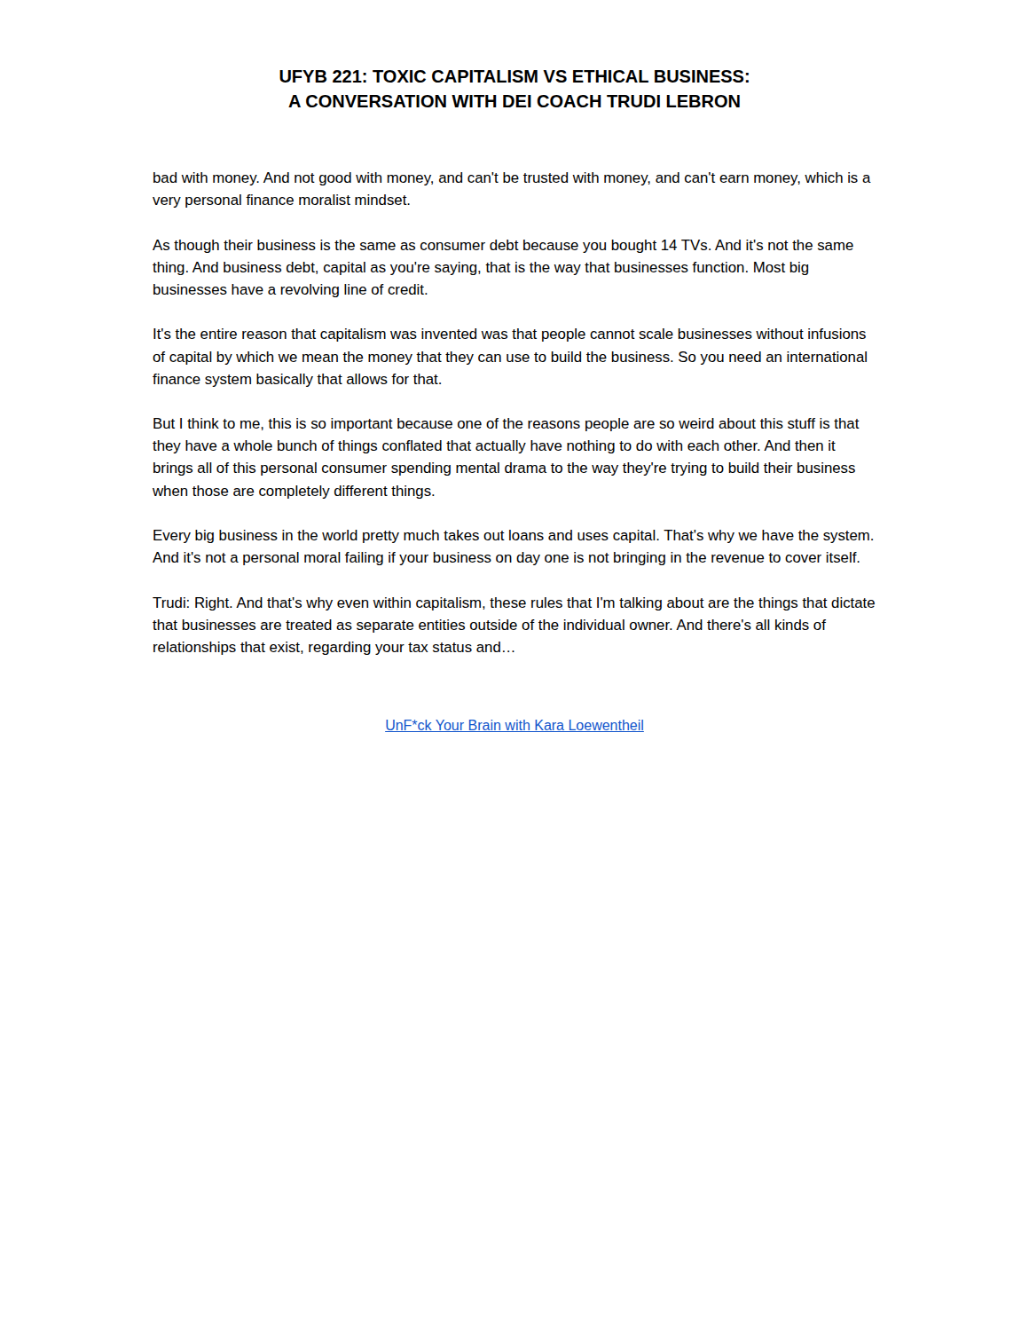UFYB 221: Toxic Capitalism vs Ethical Business:
A Conversation with DEI Coach Trudi Lebron
bad with money. And not good with money, and can't be trusted with money, and can't earn money, which is a very personal finance moralist mindset.
As though their business is the same as consumer debt because you bought 14 TVs. And it's not the same thing. And business debt, capital as you're saying, that is the way that businesses function. Most big businesses have a revolving line of credit.
It's the entire reason that capitalism was invented was that people cannot scale businesses without infusions of capital by which we mean the money that they can use to build the business. So you need an international finance system basically that allows for that.
But I think to me, this is so important because one of the reasons people are so weird about this stuff is that they have a whole bunch of things conflated that actually have nothing to do with each other. And then it brings all of this personal consumer spending mental drama to the way they're trying to build their business when those are completely different things.
Every big business in the world pretty much takes out loans and uses capital. That's why we have the system. And it's not a personal moral failing if your business on day one is not bringing in the revenue to cover itself.
Trudi: Right. And that's why even within capitalism, these rules that I'm talking about are the things that dictate that businesses are treated as separate entities outside of the individual owner. And there's all kinds of relationships that exist, regarding your tax status and…
UnF*ck Your Brain with Kara Loewentheil